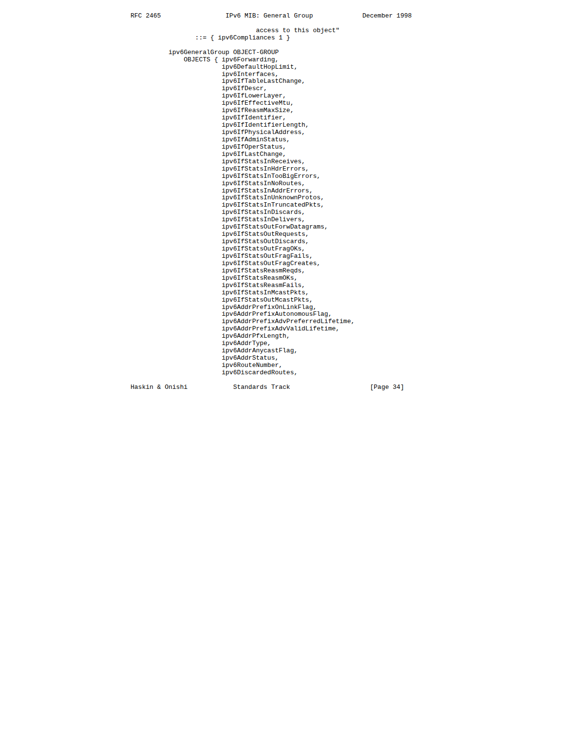RFC 2465                 IPv6 MIB: General Group             December 1998
                                 access to this object"
                 ::= { ipv6Compliances 1 }

          ipv6GeneralGroup OBJECT-GROUP
              OBJECTS { ipv6Forwarding,
                        ipv6DefaultHopLimit,
                        ipv6Interfaces,
                        ipv6IfTableLastChange,
                        ipv6IfDescr,
                        ipv6IfLowerLayer,
                        ipv6IfEffectiveMtu,
                        ipv6IfReasmMaxSize,
                        ipv6IfIdentifier,
                        ipv6IfIdentifierLength,
                        ipv6IfPhysicalAddress,
                        ipv6IfAdminStatus,
                        ipv6IfOperStatus,
                        ipv6IfLastChange,
                        ipv6IfStatsInReceives,
                        ipv6IfStatsInHdrErrors,
                        ipv6IfStatsInTooBigErrors,
                        ipv6IfStatsInNoRoutes,
                        ipv6IfStatsInAddrErrors,
                        ipv6IfStatsInUnknownProtos,
                        ipv6IfStatsInTruncatedPkts,
                        ipv6IfStatsInDiscards,
                        ipv6IfStatsInDelivers,
                        ipv6IfStatsOutForwDatagrams,
                        ipv6IfStatsOutRequests,
                        ipv6IfStatsOutDiscards,
                        ipv6IfStatsOutFragOKs,
                        ipv6IfStatsOutFragFails,
                        ipv6IfStatsOutFragCreates,
                        ipv6IfStatsReasmReqds,
                        ipv6IfStatsReasmOKs,
                        ipv6IfStatsReasmFails,
                        ipv6IfStatsInMcastPkts,
                        ipv6IfStatsOutMcastPkts,
                        ipv6AddrPrefixOnLinkFlag,
                        ipv6AddrPrefixAutonomousFlag,
                        ipv6AddrPrefixAdvPreferredLifetime,
                        ipv6AddrPrefixAdvValidLifetime,
                        ipv6AddrPfxLength,
                        ipv6AddrType,
                        ipv6AddrAnycastFlag,
                        ipv6AddrStatus,
                        ipv6RouteNumber,
                        ipv6DiscardedRoutes,
Haskin & Onishi            Standards Track                     [Page 34]